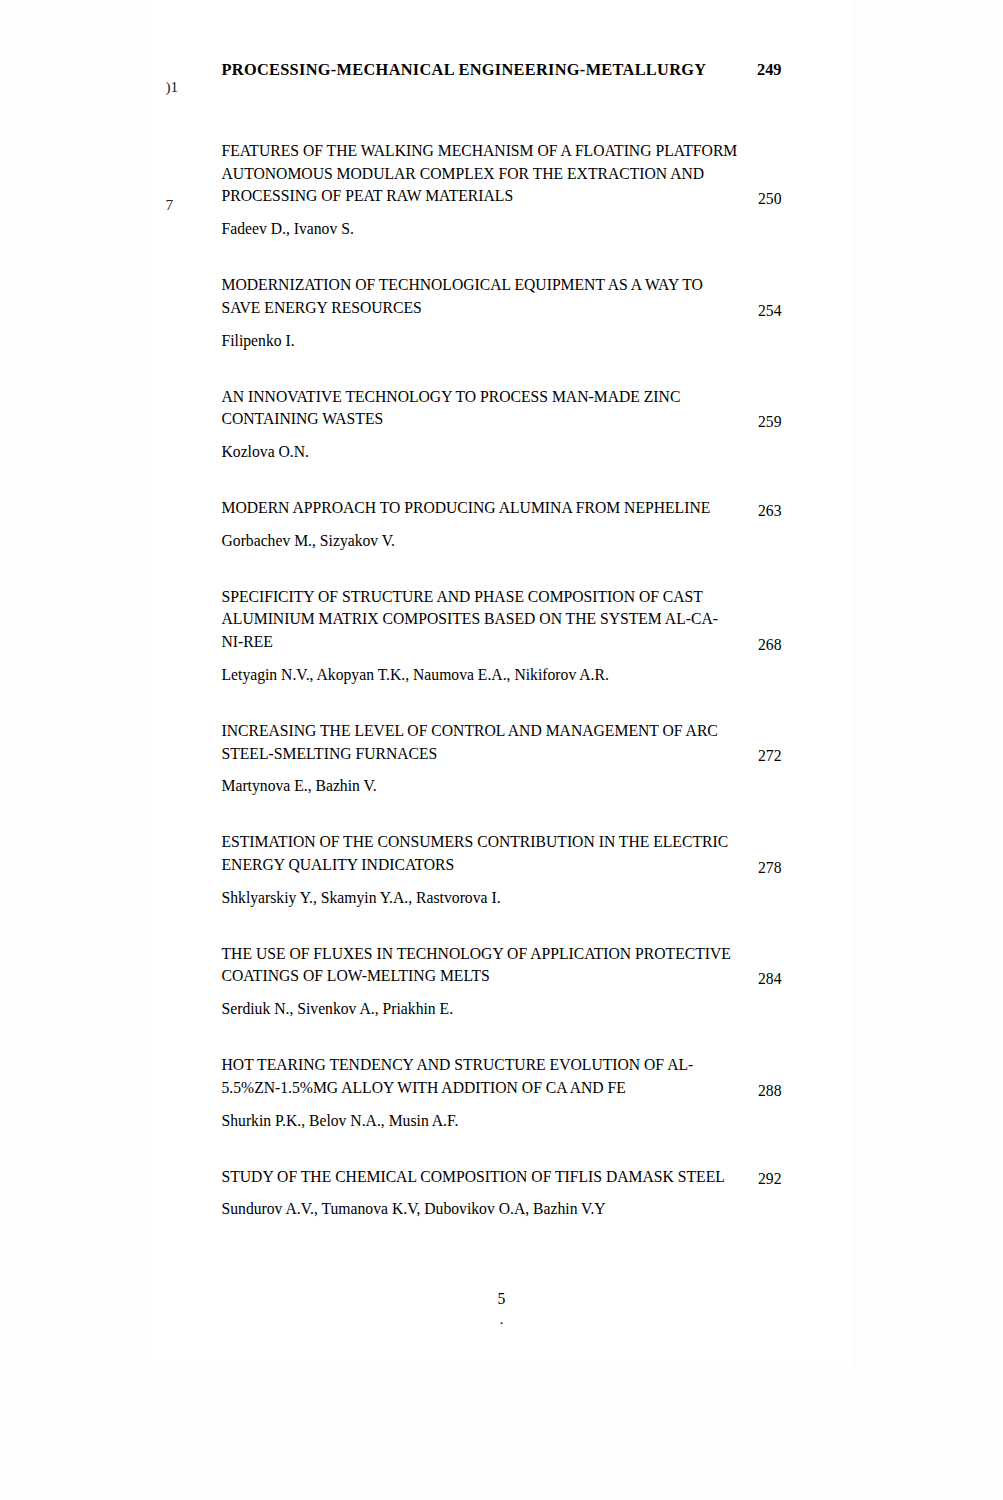)1 7
Processing-Mechanical Engineering-Metallurgy
249
Features of the walking mechanism of a floating platform autonomous modular complex for the extraction and processing of peat raw materials 250
Fadeev D., Ivanov S.
Modernization of technological equipment as a way to save energy resources 254
Filipenko I.
An innovative technology to process man-made zinc containing wastes 259
Kozlova O.N.
Modern approach to producing alumina from nepheline 263
Gorbachev M., Sizyakov V.
Specificity of structure and phase composition of cast aluminium matrix composites based on the system Al-Ca-Ni-REE 268
Letyagin N.V., Akopyan T.K., Naumova E.A., Nikiforov A.R.
Increasing the level of control and management of arc steel-smelting furnaces 272
Martynova E., Bazhin V.
Estimation of the consumers contribution in the electric energy quality indicators 278
Shklyarskiy Y., Skamyin Y.A., Rastvorova I.
The use of fluxes in technology of application protective coatings of low-melting melts 284
Serdiuk N., Sivenkov A., Priakhin E.
Hot tearing tendency and structure evolution of Al-5.5%Zn-1.5%Mg alloy with addition of Ca and Fe 288
Shurkin P.K., Belov N.A., Musin A.F.
Study of the chemical composition of Tiflis damask steel 292
Sundurov A.V., Tumanova K.V, Dubovikov O.A, Bazhin V.Y
5 .